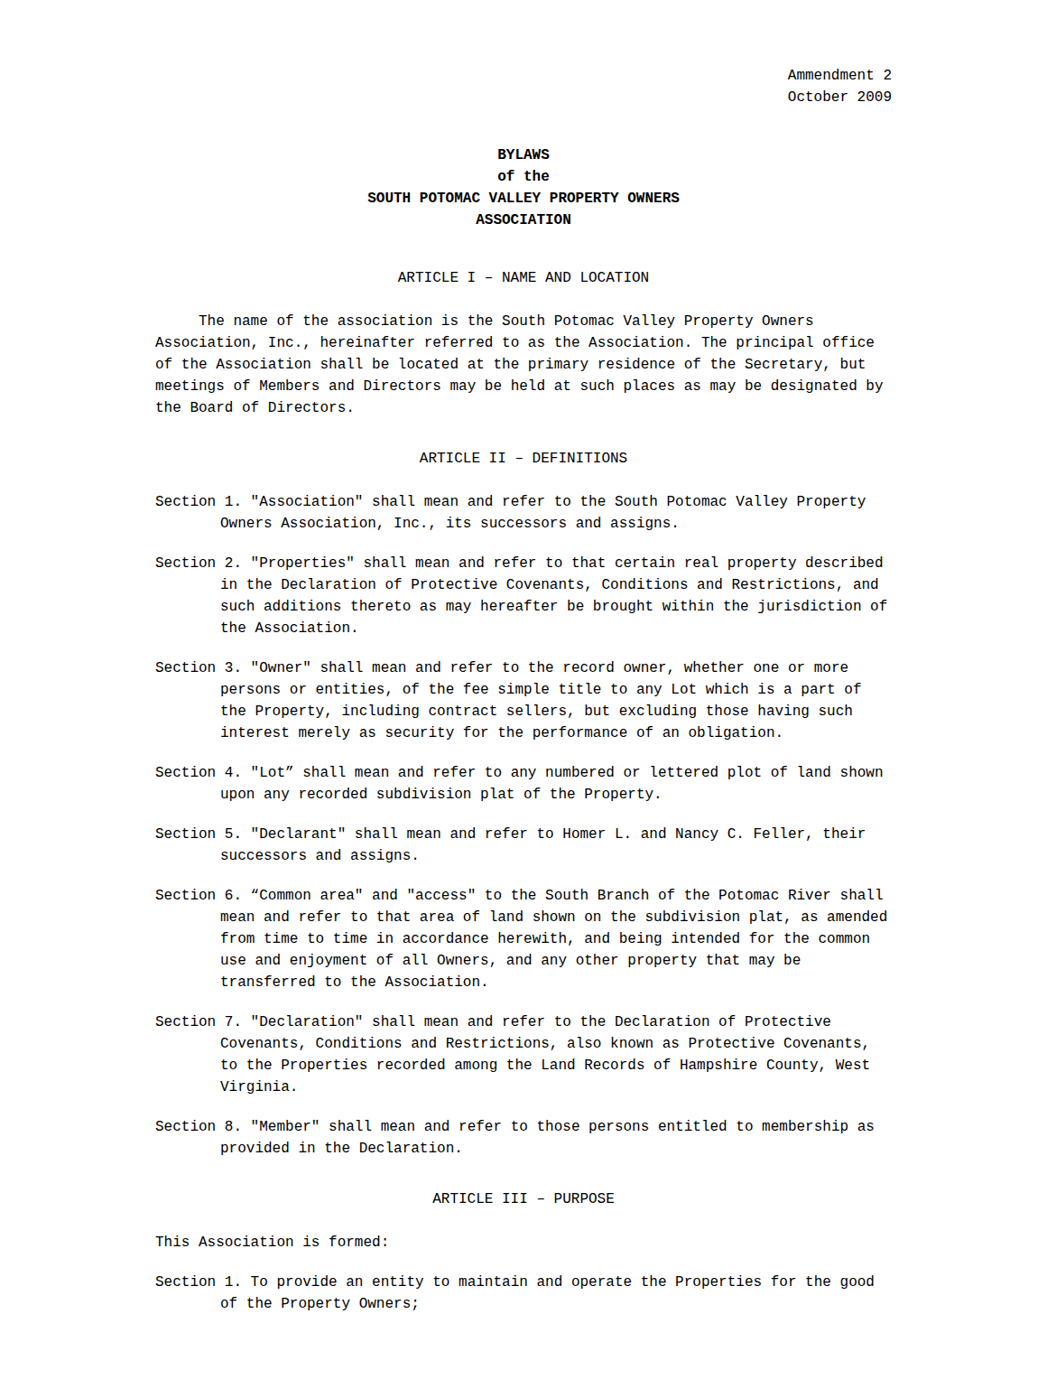Ammendment 2 October 2009
BYLAWS
of the
SOUTH POTOMAC VALLEY PROPERTY OWNERS
ASSOCIATION
ARTICLE I – NAME AND LOCATION
The name of the association is the South Potomac Valley Property Owners Association, Inc., hereinafter referred to as the Association. The principal office of the Association shall be located at the primary residence of the Secretary, but meetings of Members and Directors may be held at such places as may be designated by the Board of Directors.
ARTICLE II – DEFINITIONS
Section 1. "Association" shall mean and refer to the South Potomac Valley Property Owners Association, Inc., its successors and assigns.
Section 2. "Properties" shall mean and refer to that certain real property described in the Declaration of Protective Covenants, Conditions and Restrictions, and such additions thereto as may hereafter be brought within the jurisdiction of the Association.
Section 3. "Owner" shall mean and refer to the record owner, whether one or more persons or entities, of the fee simple title to any Lot which is a part of the Property, including contract sellers, but excluding those having such interest merely as security for the performance of an obligation.
Section 4. "Lot” shall mean and refer to any numbered or lettered plot of land shown upon any recorded subdivision plat of the Property.
Section 5. "Declarant" shall mean and refer to Homer L. and Nancy C. Feller, their successors and assigns.
Section 6. “Common area" and "access" to the South Branch of the Potomac River shall mean and refer to that area of land shown on the subdivision plat, as amended from time to time in accordance herewith, and being intended for the common use and enjoyment of all Owners, and any other property that may be transferred to the Association.
Section 7. "Declaration" shall mean and refer to the Declaration of Protective Covenants, Conditions and Restrictions, also known as Protective Covenants, to the Properties recorded among the Land Records of Hampshire County, West Virginia.
Section 8. "Member" shall mean and refer to those persons entitled to membership as provided in the Declaration.
ARTICLE III – PURPOSE
This Association is formed:
Section 1. To provide an entity to maintain and operate the Properties for the good of the Property Owners;